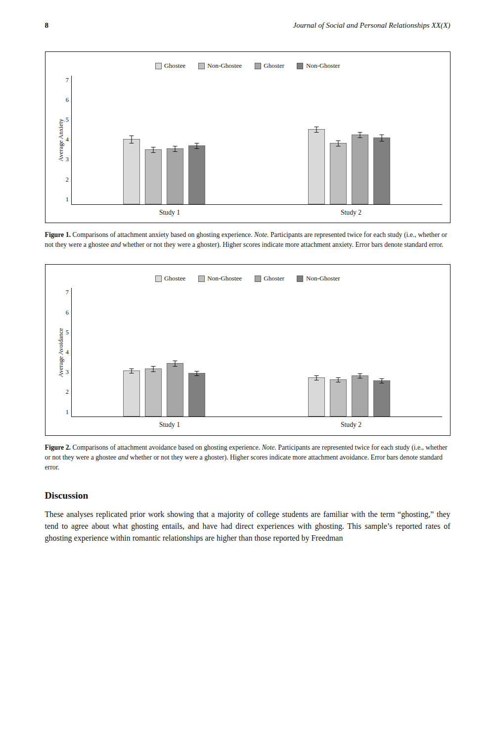8 Journal of Social and Personal Relationships XX(X)
Ghostee Non-Ghostee Ghoster Non-Ghoster
Average Anxiety
7654321
Study 1 Study 2
Figure 1. Comparisons of attachment anxiety based on ghosting experience. Note. Participants are represented twice for each study (i.e., whether or not they were a ghostee and whether or not they were a ghoster). Higher scores indicate more attachment anxiety. Error bars denote standard error.
Ghostee Non-Ghostee Ghoster Non-Ghoster
Average Avoidance
7654321
Study 1 Study 2
Figure 2. Comparisons of attachment avoidance based on ghosting experience. Note. Participants are represented twice for each study (i.e., whether or not they were a ghostee and whether or not they were a ghoster). Higher scores indicate more attachment avoidance. Error bars denote standard error.
Discussion
These analyses replicated prior work showing that a majority of college students are familiar with the term “ghosting,” they tend to agree about what ghosting entails, and have had direct experiences with ghosting. This sample’s reported rates of ghosting experience within romantic relationships are higher than those reported by Freedman